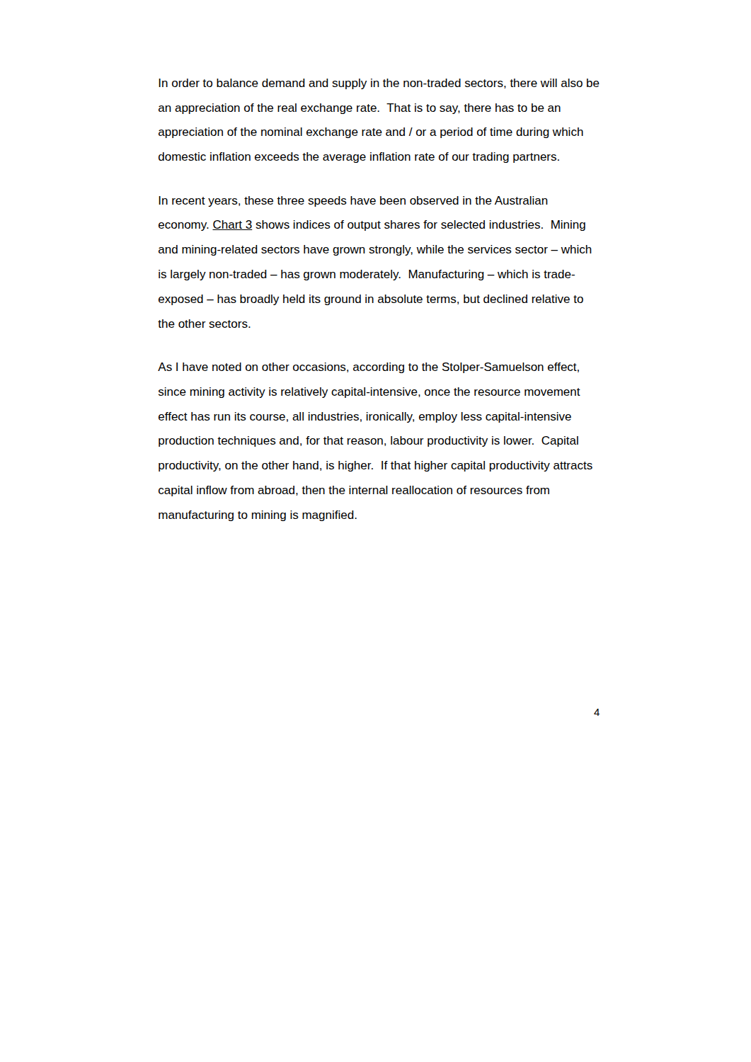In order to balance demand and supply in the non-traded sectors, there will also be an appreciation of the real exchange rate. That is to say, there has to be an appreciation of the nominal exchange rate and / or a period of time during which domestic inflation exceeds the average inflation rate of our trading partners.
In recent years, these three speeds have been observed in the Australian economy. Chart 3 shows indices of output shares for selected industries. Mining and mining-related sectors have grown strongly, while the services sector – which is largely non-traded – has grown moderately. Manufacturing – which is trade-exposed – has broadly held its ground in absolute terms, but declined relative to the other sectors.
As I have noted on other occasions, according to the Stolper-Samuelson effect, since mining activity is relatively capital-intensive, once the resource movement effect has run its course, all industries, ironically, employ less capital-intensive production techniques and, for that reason, labour productivity is lower. Capital productivity, on the other hand, is higher. If that higher capital productivity attracts capital inflow from abroad, then the internal reallocation of resources from manufacturing to mining is magnified.
4